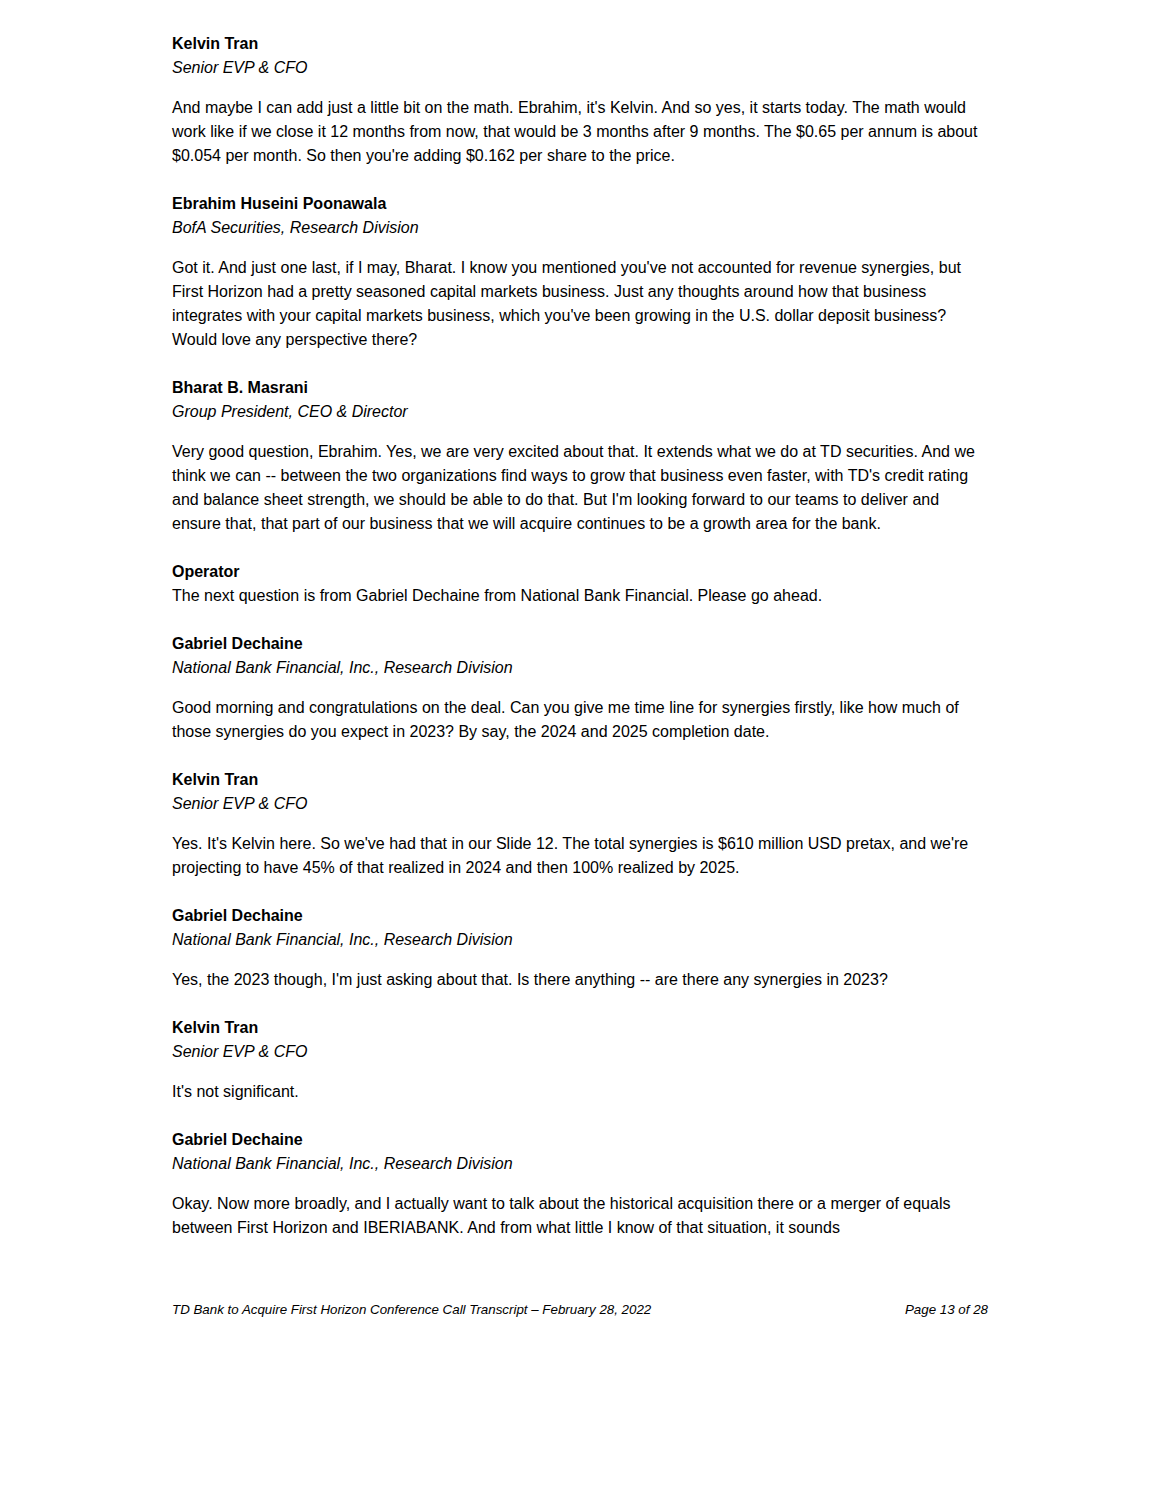Kelvin Tran
Senior EVP & CFO
And maybe I can add just a little bit on the math. Ebrahim, it's Kelvin. And so yes, it starts today. The math would work like if we close it 12 months from now, that would be 3 months after 9 months. The $0.65 per annum is about $0.054 per month. So then you're adding $0.162 per share to the price.
Ebrahim Huseini Poonawala
BofA Securities, Research Division
Got it. And just one last, if I may, Bharat. I know you mentioned you've not accounted for revenue synergies, but First Horizon had a pretty seasoned capital markets business. Just any thoughts around how that business integrates with your capital markets business, which you've been growing in the U.S. dollar deposit business? Would love any perspective there?
Bharat B. Masrani
Group President, CEO & Director
Very good question, Ebrahim. Yes, we are very excited about that. It extends what we do at TD securities. And we think we can -- between the two organizations find ways to grow that business even faster, with TD's credit rating and balance sheet strength, we should be able to do that. But I'm looking forward to our teams to deliver and ensure that, that part of our business that we will acquire continues to be a growth area for the bank.
Operator
The next question is from Gabriel Dechaine from National Bank Financial. Please go ahead.
Gabriel Dechaine
National Bank Financial, Inc., Research Division
Good morning and congratulations on the deal. Can you give me time line for synergies firstly, like how much of those synergies do you expect in 2023? By say, the 2024 and 2025 completion date.
Kelvin Tran
Senior EVP & CFO
Yes. It's Kelvin here. So we've had that in our Slide 12. The total synergies is $610 million USD pretax, and we're projecting to have 45% of that realized in 2024 and then 100% realized by 2025.
Gabriel Dechaine
National Bank Financial, Inc., Research Division
Yes, the 2023 though, I'm just asking about that. Is there anything -- are there any synergies in 2023?
Kelvin Tran
Senior EVP & CFO
It's not significant.
Gabriel Dechaine
National Bank Financial, Inc., Research Division
Okay. Now more broadly, and I actually want to talk about the historical acquisition there or a merger of equals between First Horizon and IBERIABANK. And from what little I know of that situation, it sounds
TD Bank to Acquire First Horizon Conference Call Transcript – February 28, 2022 Page 13 of 28